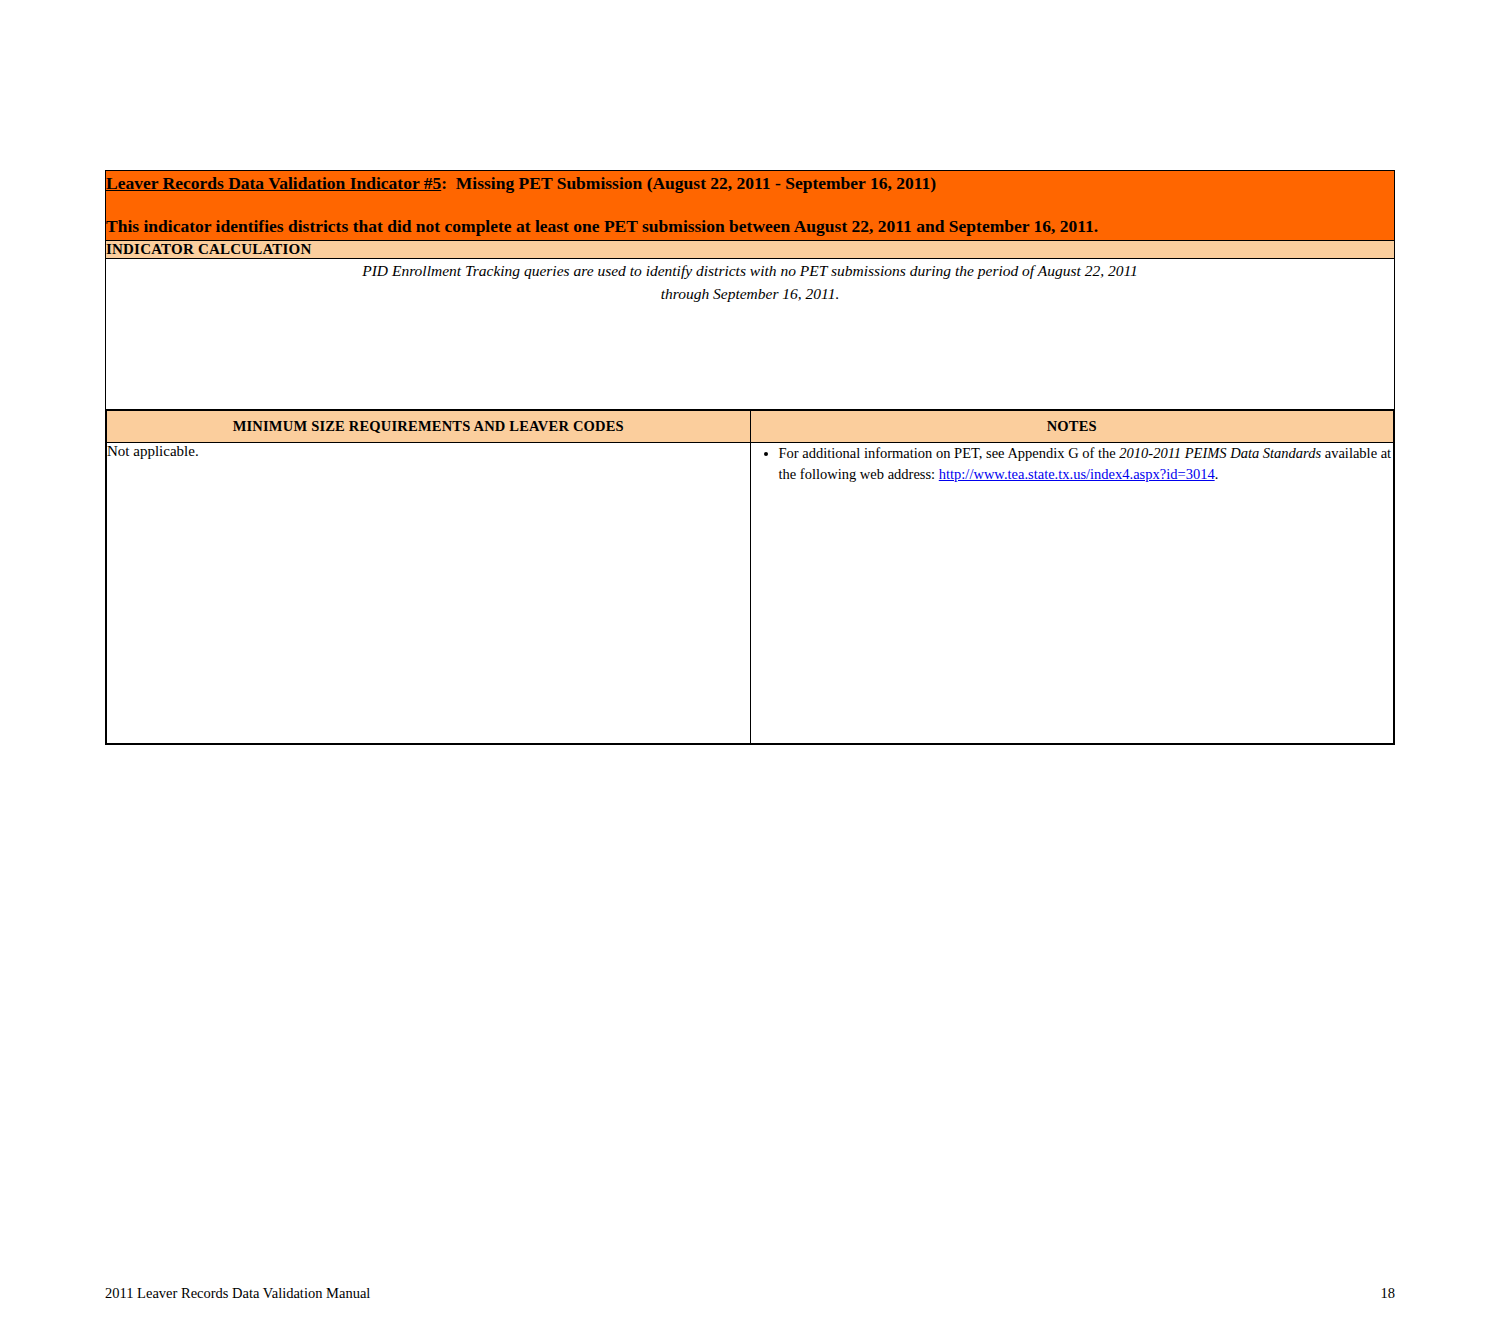| Leaver Records Data Validation Indicator #5 : Missing PET Submission (August 22, 2011 - September 16, 2011) This indicator identifies districts that did not complete at least one PET submission between August 22, 2011 and September 16, 2011. |
| INDICATOR CALCULATION |
| PID Enrollment Tracking queries are used to identify districts with no PET submissions during the period of August 22, 2011 through September 16, 2011. |
| / MINIMUM SIZE REQUIREMENTS AND LEAVER CODES / NOTES / / --- / --- / / Not applicable. / For additional information on PET, see Appendix G of the 2010-2011 PEIMS Data Standards available at the following web address: http://www.tea.state.tx.us/index4.aspx?id=3014 . / |
2011 Leaver Records Data Validation Manual 18